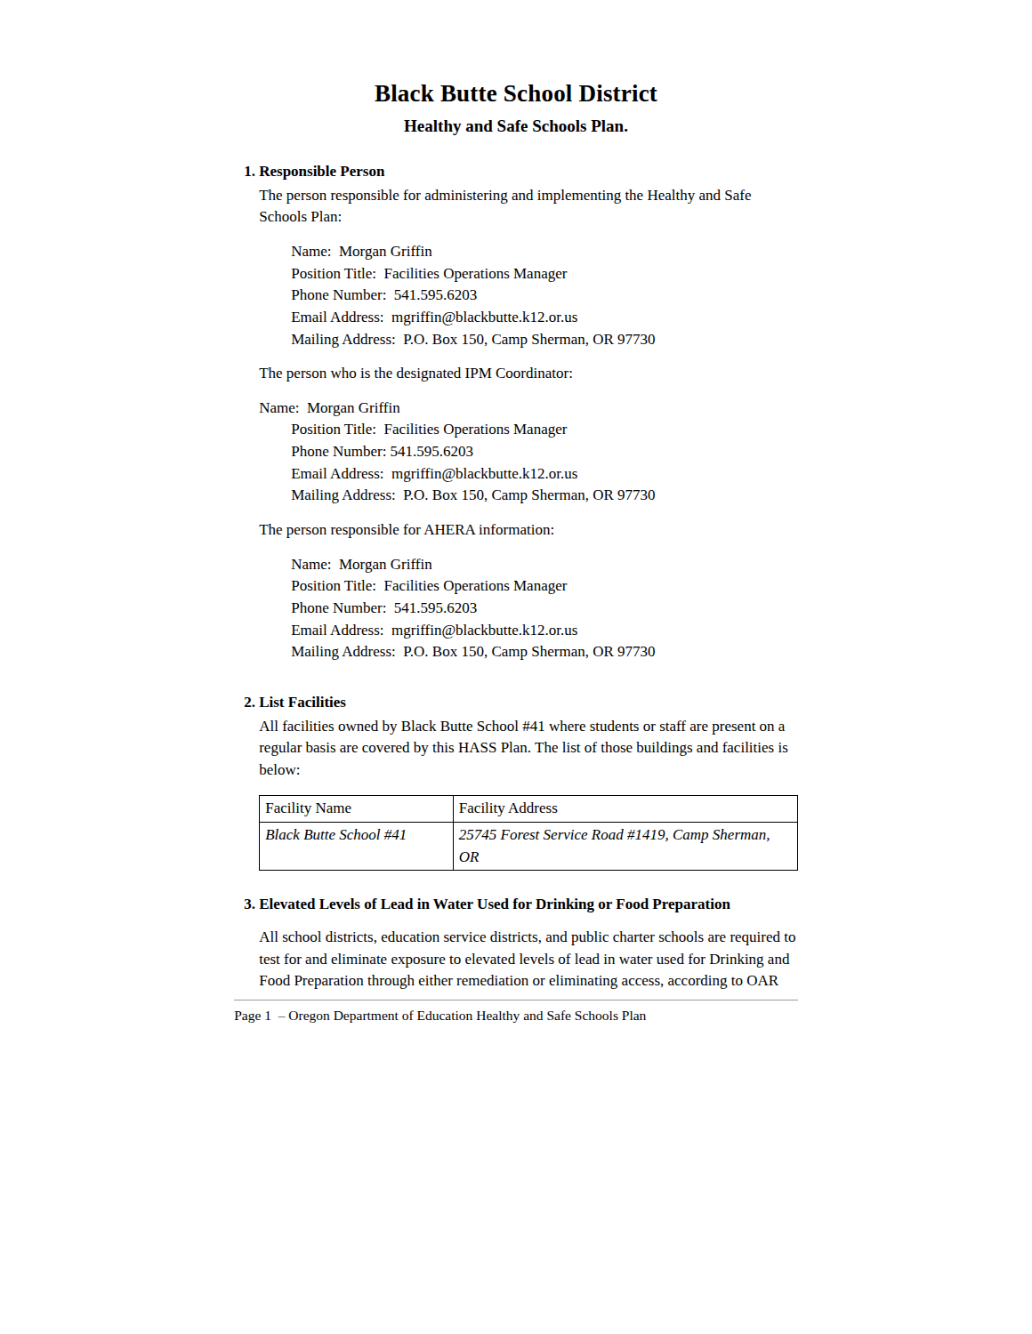Black Butte School District
Healthy and Safe Schools Plan.
Responsible Person
The person responsible for administering and implementing the Healthy and Safe Schools Plan:
Name: Morgan Griffin
Position Title: Facilities Operations Manager
Phone Number: 541.595.6203
Email Address: mgriffin@blackbutte.k12.or.us
Mailing Address: P.O. Box 150, Camp Sherman, OR 97730
The person who is the designated IPM Coordinator:
Name: Morgan Griffin
Position Title: Facilities Operations Manager
Phone Number: 541.595.6203
Email Address: mgriffin@blackbutte.k12.or.us
Mailing Address: P.O. Box 150, Camp Sherman, OR 97730
The person responsible for AHERA information:
Name: Morgan Griffin
Position Title: Facilities Operations Manager
Phone Number: 541.595.6203
Email Address: mgriffin@blackbutte.k12.or.us
Mailing Address: P.O. Box 150, Camp Sherman, OR 97730
List Facilities
All facilities owned by Black Butte School #41 where students or staff are present on a regular basis are covered by this HASS Plan. The list of those buildings and facilities is below:
| Facility Name | Facility Address |
| Black Butte School #41 | 25745 Forest Service Road #1419, Camp Sherman, OR |
Elevated Levels of Lead in Water Used for Drinking or Food Preparation
All school districts, education service districts, and public charter schools are required to test for and eliminate exposure to elevated levels of lead in water used for Drinking and Food Preparation through either remediation or eliminating access, according to OAR
Page 1 – Oregon Department of Education Healthy and Safe Schools Plan